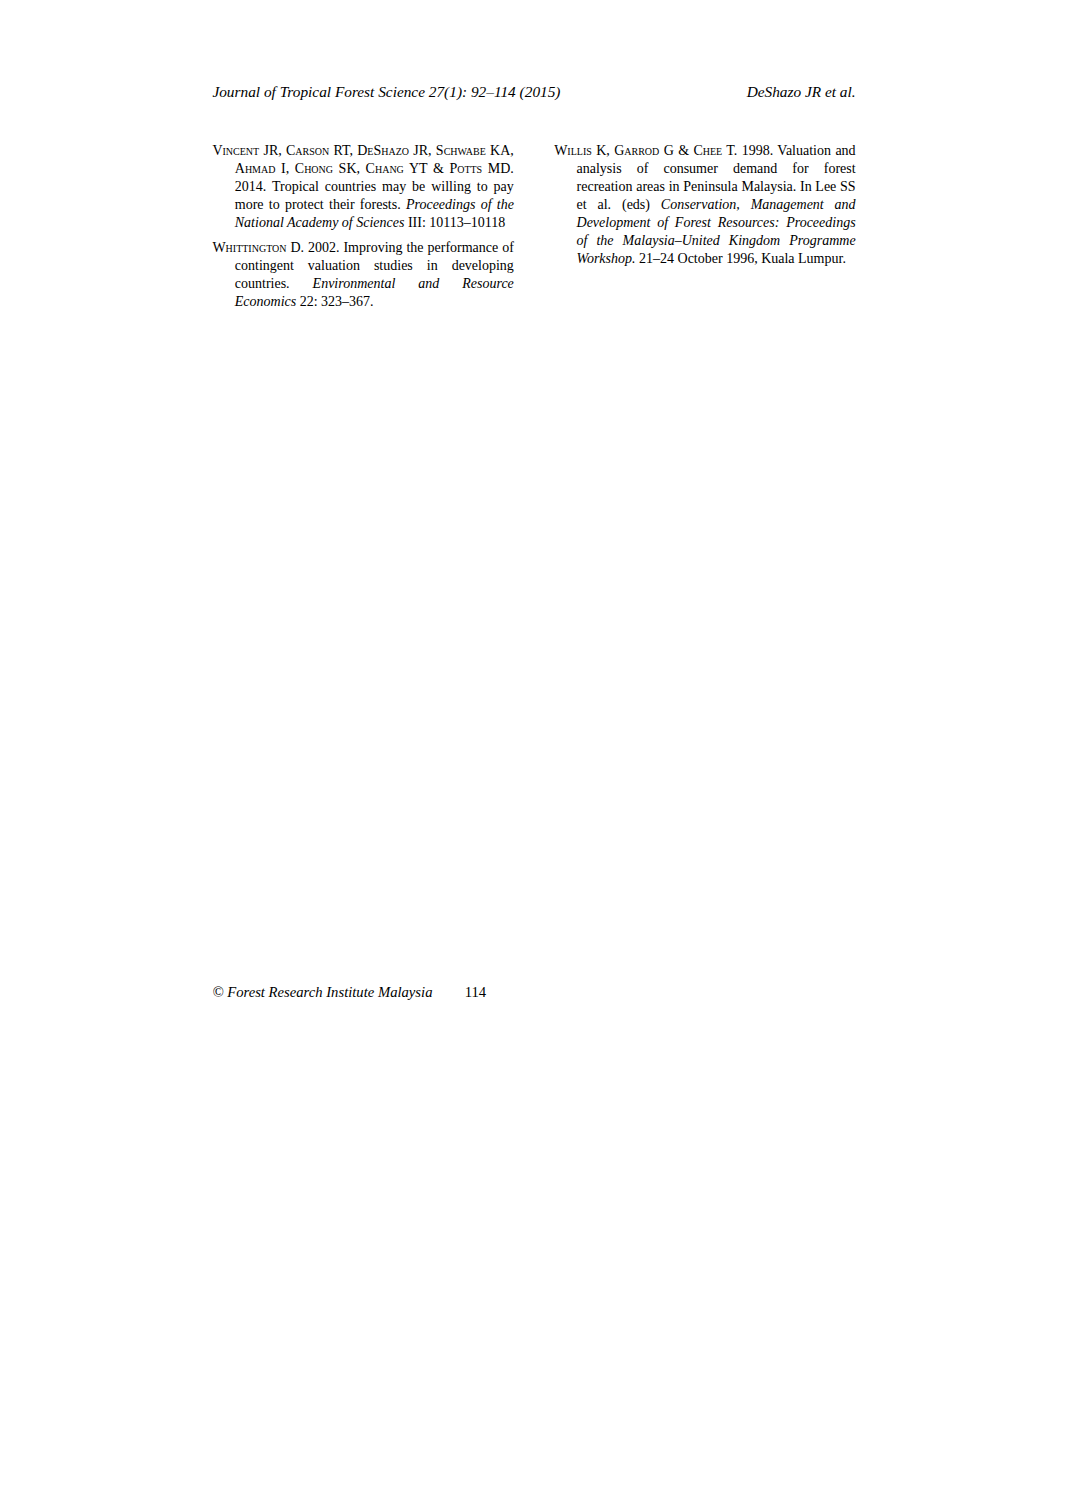Journal of Tropical Forest Science 27(1): 92–114 (2015)
DeShazo JR et al.
Vincent JR, Carson RT, DeShazo JR, Schwabe KA, Ahmad I, Chong SK, Chang YT & Potts MD. 2014. Tropical countries may be willing to pay more to protect their forests. Proceedings of the National Academy of Sciences III: 10113–10118
Whittington D. 2002. Improving the performance of contingent valuation studies in developing countries. Environmental and Resource Economics 22: 323–367.
Willis K, Garrod G & Chee T. 1998. Valuation and analysis of consumer demand for forest recreation areas in Peninsula Malaysia. In Lee SS et al. (eds) Conservation, Management and Development of Forest Resources: Proceedings of the Malaysia–United Kingdom Programme Workshop. 21–24 October 1996, Kuala Lumpur.
© Forest Research Institute Malaysia 114